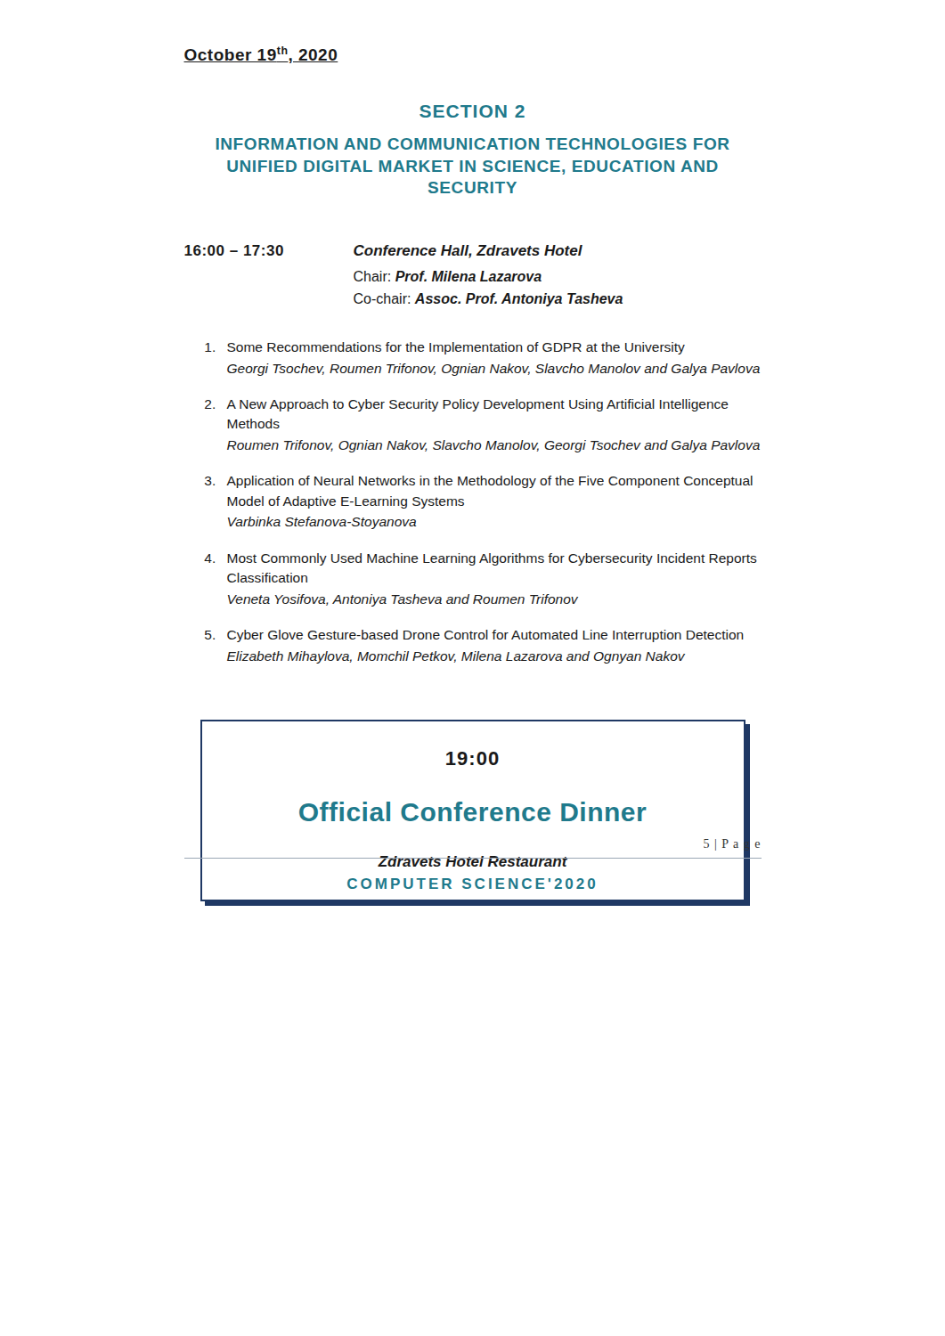October 19th, 2020
SECTION 2
INFORMATION AND COMMUNICATION TECHNOLOGIES FOR
UNIFIED DIGITAL MARKET IN SCIENCE, EDUCATION AND SECURITY
16:00 – 17:30
Conference Hall, Zdravets Hotel
Chair: Prof. Milena Lazarova
Co-chair: Assoc. Prof. Antoniya Tasheva
Some Recommendations for the Implementation of GDPR at the University Georgi Tsochev, Roumen Trifonov, Ognian Nakov, Slavcho Manolov and Galya Pavlova
A New Approach to Cyber Security Policy Development Using Artificial Intelligence Methods Roumen Trifonov, Ognian Nakov, Slavcho Manolov, Georgi Tsochev and Galya Pavlova
Application of Neural Networks in the Methodology of the Five Component Conceptual Model of Adaptive E-Learning Systems Varbinka Stefanova-Stoyanova
Most Commonly Used Machine Learning Algorithms for Cybersecurity Incident Reports Classification Veneta Yosifova, Antoniya Tasheva and Roumen Trifonov
Cyber Glove Gesture-based Drone Control for Automated Line Interruption Detection Elizabeth Mihaylova, Momchil Petkov, Milena Lazarova and Ognyan Nakov
19:00
Official Conference Dinner
Zdravets Hotel Restaurant
5 | P a g e
COMPUTER SCIENCE'2020